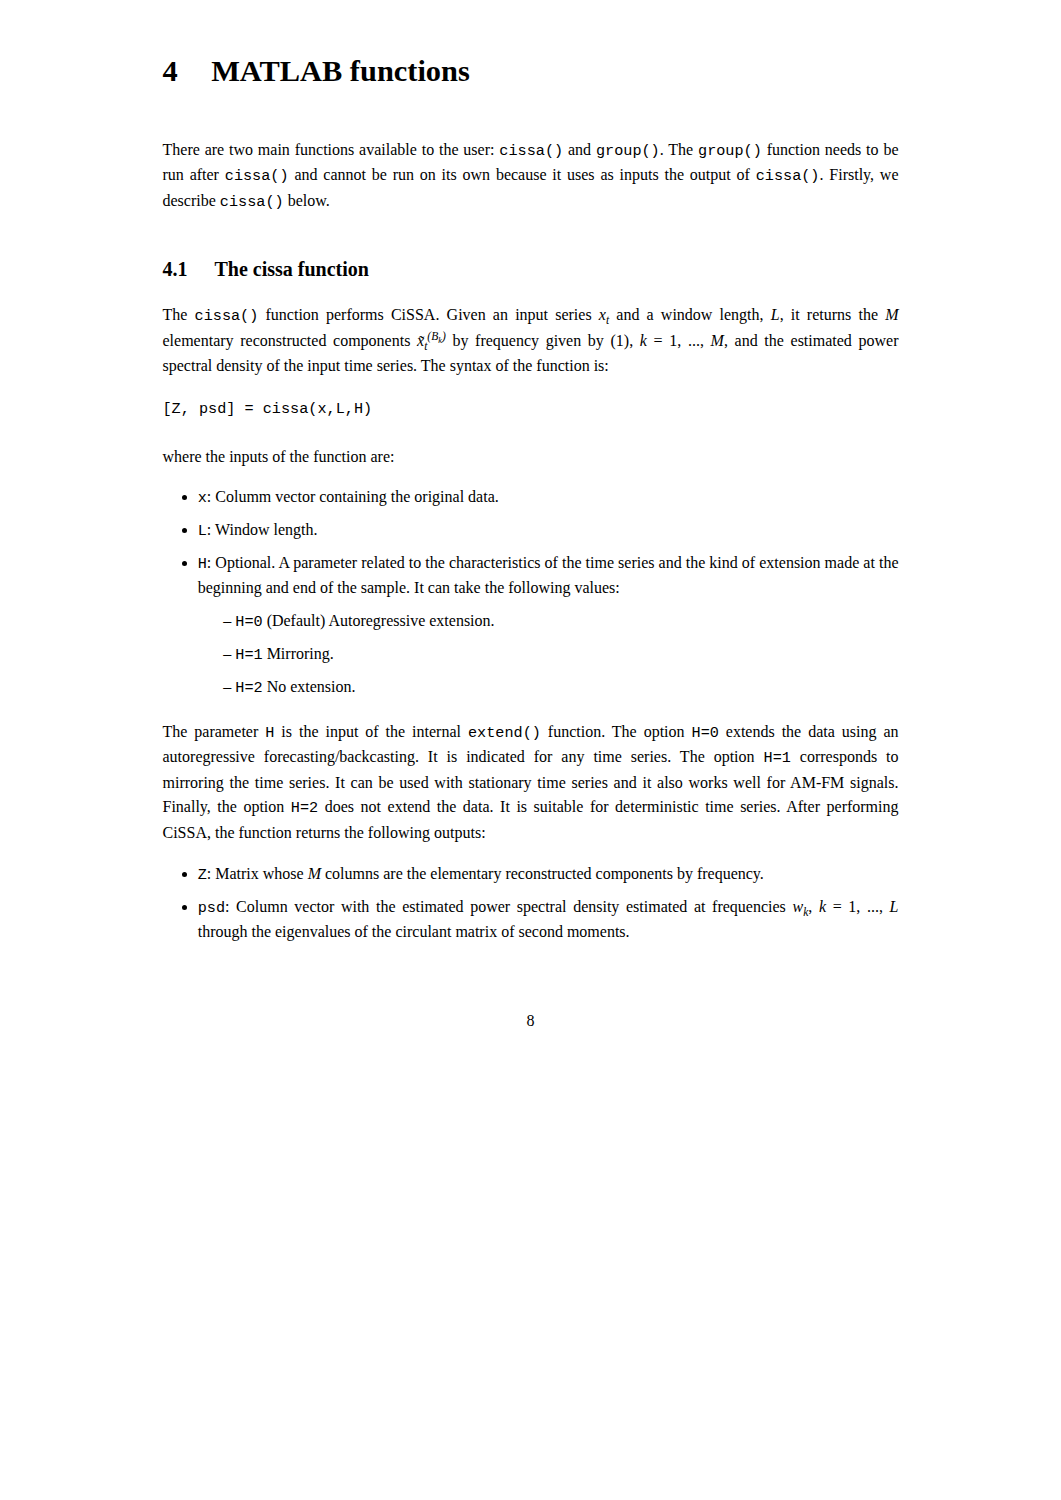4 MATLAB functions
There are two main functions available to the user: cissa() and group(). The group() function needs to be run after cissa() and cannot be run on its own because it uses as inputs the output of cissa(). Firstly, we describe cissa() below.
4.1 The cissa function
The cissa() function performs CiSSA. Given an input series xt and a window length, L, it returns the M elementary reconstructed components x̃t(Bk) by frequency given by (1), k = 1, ..., M, and the estimated power spectral density of the input time series. The syntax of the function is:
[Z, psd] = cissa(x,L,H)
where the inputs of the function are:
x: Columm vector containing the original data.
L: Window length.
H: Optional. A parameter related to the characteristics of the time series and the kind of extension made at the beginning and end of the sample. It can take the following values:
H=0 (Default) Autoregressive extension.
H=1 Mirroring.
H=2 No extension.
The parameter H is the input of the internal extend() function. The option H=0 extends the data using an autoregressive forecasting/backcasting. It is indicated for any time series. The option H=1 corresponds to mirroring the time series. It can be used with stationary time series and it also works well for AM-FM signals. Finally, the option H=2 does not extend the data. It is suitable for deterministic time series. After performing CiSSA, the function returns the following outputs:
Z: Matrix whose M columns are the elementary reconstructed components by frequency.
psd: Column vector with the estimated power spectral density estimated at frequencies wk, k = 1, ..., L through the eigenvalues of the circulant matrix of second moments.
8